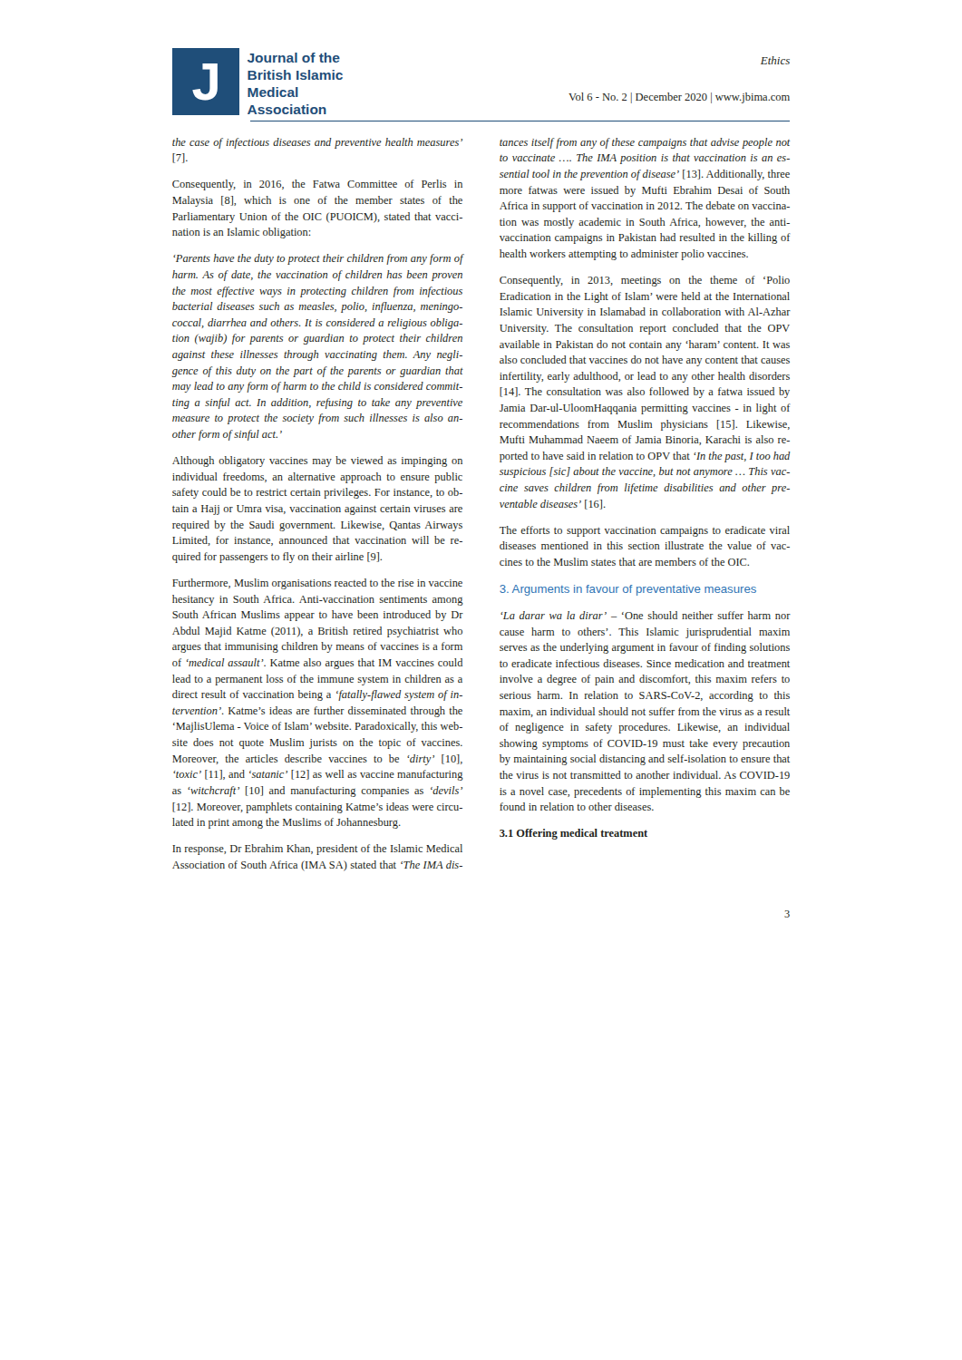J
Journal of the
British Islamic
Medical
Association
Ethics
Vol 6 - No. 2 | December 2020 | www.jbima.com
the case of infectious diseases and preventive health measures’ [7].
Consequently, in 2016, the Fatwa Committee of Perlis in Malaysia [8], which is one of the member states of the Parliamentary Union of the OIC (PUOICM), stated that vaccination is an Islamic obligation:
‘Parents have the duty to protect their children from any form of harm. As of date, the vaccination of children has been proven the most effective ways in protecting children from infectious bacterial diseases such as measles, polio, influenza, meningococcal, diarrhea and others. It is considered a religious obligation (wajib) for parents or guardian to protect their children against these illnesses through vaccinating them. Any negligence of this duty on the part of the parents or guardian that may lead to any form of harm to the child is considered committing a sinful act. In addition, refusing to take any preventive measure to protect the society from such illnesses is also another form of sinful act.’
Although obligatory vaccines may be viewed as impinging on individual freedoms, an alternative approach to ensure public safety could be to restrict certain privileges. For instance, to obtain a Hajj or Umra visa, vaccination against certain viruses are required by the Saudi government. Likewise, Qantas Airways Limited, for instance, announced that vaccination will be required for passengers to fly on their airline [9].
Furthermore, Muslim organisations reacted to the rise in vaccine hesitancy in South Africa. Anti-vaccination sentiments among South African Muslims appear to have been introduced by Dr Abdul Majid Katme (2011), a British retired psychiatrist who argues that immunising children by means of vaccines is a form of ‘medical assault’. Katme also argues that IM vaccines could lead to a permanent loss of the immune system in children as a direct result of vaccination being a ‘fatally-flawed system of intervention’. Katme’s ideas are further disseminated through the ‘MajlisUlema - Voice of Islam’ website. Paradoxically, this website does not quote Muslim jurists on the topic of vaccines. Moreover, the articles describe vaccines to be ‘dirty’ [10], ‘toxic’ [11], and ‘satanic’ [12] as well as vaccine manufacturing as ‘witchcraft’ [10] and manufacturing companies as ‘devils’ [12]. Moreover, pamphlets containing Katme’s ideas were circulated in print among the Muslims of Johannesburg.
In response, Dr Ebrahim Khan, president of the Islamic Medical Association of South Africa (IMA SA) stated that ‘The IMA distances itself from any of these campaigns that advise people not to vaccinate …. The IMA position is that vaccination is an essential tool in the prevention of disease’ [13]. Additionally, three more fatwas were issued by Mufti Ebrahim Desai of South Africa in support of vaccination in 2012. The debate on vaccination was mostly academic in South Africa, however, the anti-vaccination campaigns in Pakistan had resulted in the killing of health workers attempting to administer polio vaccines.
Consequently, in 2013, meetings on the theme of ‘Polio Eradication in the Light of Islam’ were held at the International Islamic University in Islamabad in collaboration with Al-Azhar University. The consultation report concluded that the OPV available in Pakistan do not contain any ‘haram’ content. It was also concluded that vaccines do not have any content that causes infertility, early adulthood, or lead to any other health disorders [14]. The consultation was also followed by a fatwa issued by Jamia Dar-ul-UloomHaqqania permitting vaccines - in light of recommendations from Muslim physicians [15]. Likewise, Mufti Muhammad Naeem of Jamia Binoria, Karachi is also reported to have said in relation to OPV that ‘In the past, I too had suspicious [sic] about the vaccine, but not anymore … This vaccine saves children from lifetime disabilities and other preventable diseases’ [16].
The efforts to support vaccination campaigns to eradicate viral diseases mentioned in this section illustrate the value of vaccines to the Muslim states that are members of the OIC.
3. Arguments in favour of preventative measures
‘La darar wa la dirar’ – ‘One should neither suffer harm nor cause harm to others’. This Islamic jurisprudential maxim serves as the underlying argument in favour of finding solutions to eradicate infectious diseases. Since medication and treatment involve a degree of pain and discomfort, this maxim refers to serious harm. In relation to SARS-CoV-2, according to this maxim, an individual should not suffer from the virus as a result of negligence in safety procedures. Likewise, an individual showing symptoms of COVID-19 must take every precaution by maintaining social distancing and self-isolation to ensure that the virus is not transmitted to another individual. As COVID-19 is a novel case, precedents of implementing this maxim can be found in relation to other diseases.
3.1 Offering medical treatment
3